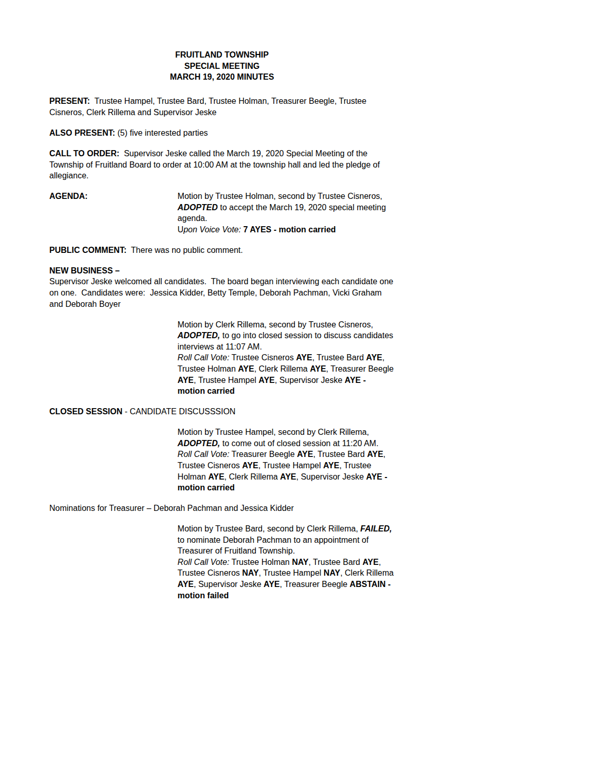FRUITLAND TOWNSHIP
SPECIAL MEETING
MARCH 19, 2020 MINUTES
PRESENT: Trustee Hampel, Trustee Bard, Trustee Holman, Treasurer Beegle, Trustee Cisneros, Clerk Rillema and Supervisor Jeske
ALSO PRESENT: (5) five interested parties
CALL TO ORDER: Supervisor Jeske called the March 19, 2020 Special Meeting of the Township of Fruitland Board to order at 10:00 AM at the township hall and led the pledge of allegiance.
AGENDA:
Motion by Trustee Holman, second by Trustee Cisneros, ADOPTED to accept the March 19, 2020 special meeting agenda.
Upon Voice Vote: 7 AYES - motion carried
PUBLIC COMMENT: There was no public comment.
NEW BUSINESS –
Supervisor Jeske welcomed all candidates. The board began interviewing each candidate one on one. Candidates were: Jessica Kidder, Betty Temple, Deborah Pachman, Vicki Graham and Deborah Boyer
Motion by Clerk Rillema, second by Trustee Cisneros, ADOPTED, to go into closed session to discuss candidates interviews at 11:07 AM.
Roll Call Vote: Trustee Cisneros AYE, Trustee Bard AYE, Trustee Holman AYE, Clerk Rillema AYE, Treasurer Beegle AYE, Trustee Hampel AYE, Supervisor Jeske AYE - motion carried
CLOSED SESSION - CANDIDATE DISCUSSSION
Motion by Trustee Hampel, second by Clerk Rillema, ADOPTED, to come out of closed session at 11:20 AM.
Roll Call Vote: Treasurer Beegle AYE, Trustee Bard AYE, Trustee Cisneros AYE, Trustee Hampel AYE, Trustee Holman AYE, Clerk Rillema AYE, Supervisor Jeske AYE - motion carried
Nominations for Treasurer – Deborah Pachman and Jessica Kidder
Motion by Trustee Bard, second by Clerk Rillema, FAILED, to nominate Deborah Pachman to an appointment of Treasurer of Fruitland Township.
Roll Call Vote: Trustee Holman NAY, Trustee Bard AYE, Trustee Cisneros NAY, Trustee Hampel NAY, Clerk Rillema AYE, Supervisor Jeske AYE, Treasurer Beegle ABSTAIN - motion failed